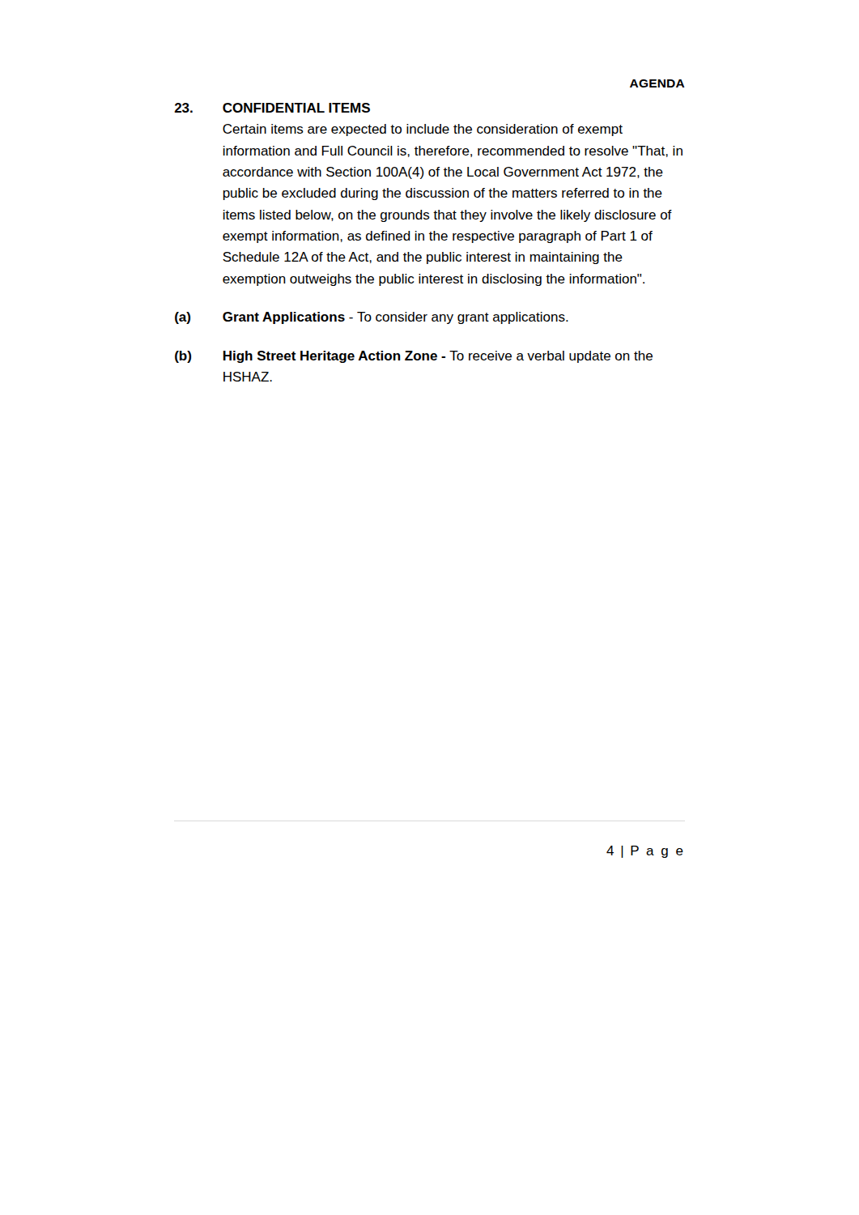AGENDA
23.
CONFIDENTIAL ITEMS
Certain items are expected to include the consideration of exempt information and Full Council is, therefore, recommended to resolve "That, in accordance with Section 100A(4) of the Local Government Act 1972, the public be excluded during the discussion of the matters referred to in the items listed below, on the grounds that they involve the likely disclosure of exempt information, as defined in the respective paragraph of Part 1 of Schedule 12A of the Act, and the public interest in maintaining the exemption outweighs the public interest in disclosing the information".
(a)
Grant Applications - To consider any grant applications.
(b)
High Street Heritage Action Zone - To receive a verbal update on the HSHAZ.
4 | P a g e